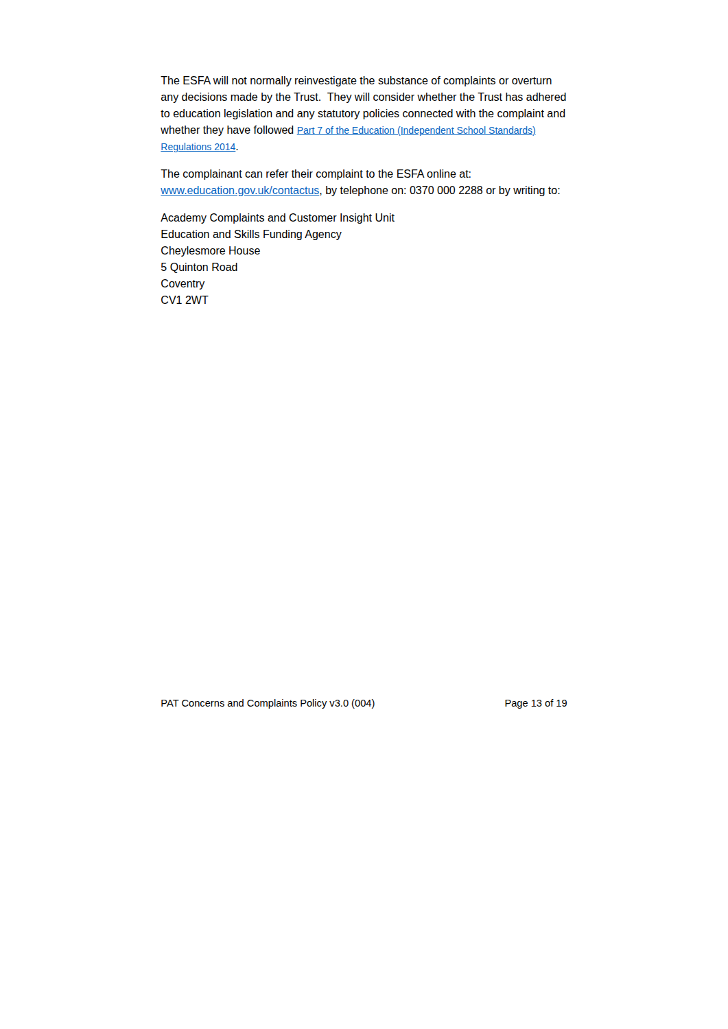The ESFA will not normally reinvestigate the substance of complaints or overturn any decisions made by the Trust. They will consider whether the Trust has adhered to education legislation and any statutory policies connected with the complaint and whether they have followed Part 7 of the Education (Independent School Standards) Regulations 2014.
The complainant can refer their complaint to the ESFA online at:
www.education.gov.uk/contactus, by telephone on: 0370 000 2288 or by writing to:
Academy Complaints and Customer Insight Unit
Education and Skills Funding Agency
Cheylesmore House
5 Quinton Road
Coventry
CV1 2WT
PAT Concerns and Complaints Policy v3.0 (004) Page 13 of 19